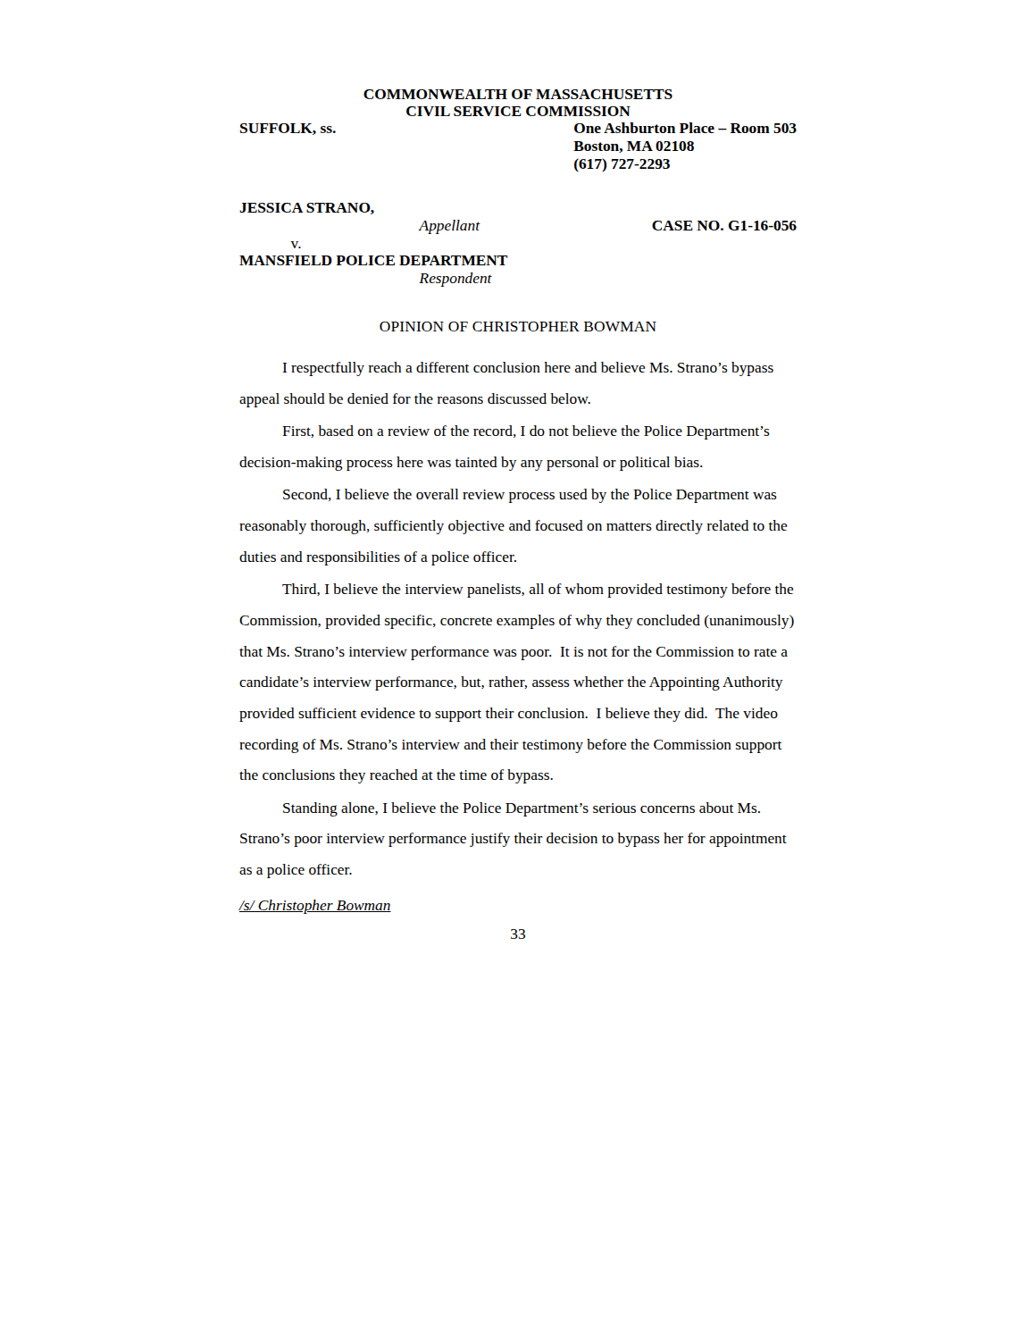COMMONWEALTH OF MASSACHUSETTS
CIVIL SERVICE COMMISSION
SUFFOLK, ss.
One Ashburton Place – Room 503
Boston, MA 02108
(617) 727-2293
JESSICA STRANO,
Appellant CASE NO. G1-16-056
v.
MANSFIELD POLICE DEPARTMENT
Respondent
OPINION OF CHRISTOPHER BOWMAN
I respectfully reach a different conclusion here and believe Ms. Strano’s bypass appeal should be denied for the reasons discussed below.
First, based on a review of the record, I do not believe the Police Department’s decision-making process here was tainted by any personal or political bias.
Second, I believe the overall review process used by the Police Department was reasonably thorough, sufficiently objective and focused on matters directly related to the duties and responsibilities of a police officer.
Third, I believe the interview panelists, all of whom provided testimony before the Commission, provided specific, concrete examples of why they concluded (unanimously) that Ms. Strano’s interview performance was poor. It is not for the Commission to rate a candidate’s interview performance, but, rather, assess whether the Appointing Authority provided sufficient evidence to support their conclusion. I believe they did. The video recording of Ms. Strano’s interview and their testimony before the Commission support the conclusions they reached at the time of bypass.
Standing alone, I believe the Police Department’s serious concerns about Ms. Strano’s poor interview performance justify their decision to bypass her for appointment as a police officer.
/s/ Christopher Bowman
33